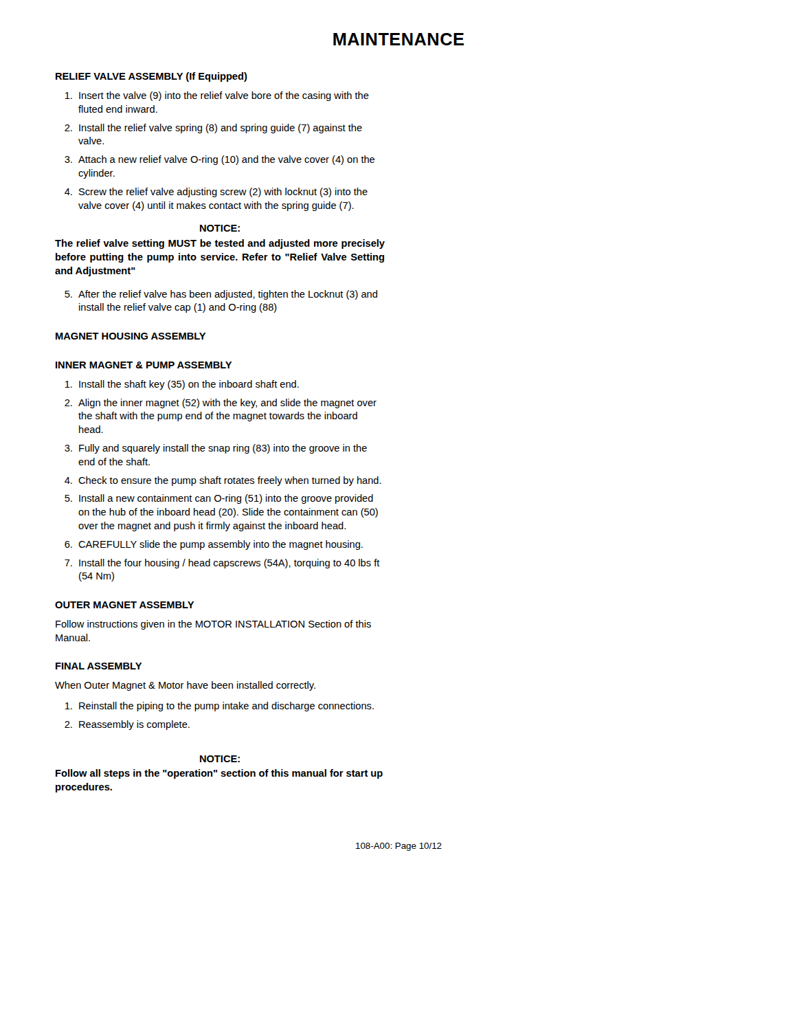MAINTENANCE
RELIEF VALVE ASSEMBLY (If Equipped)
Insert the valve (9) into the relief valve bore of the casing with the fluted end inward.
Install the relief valve spring (8) and spring guide (7) against the valve.
Attach a new relief valve O-ring (10) and the valve cover (4) on the cylinder.
Screw the relief valve adjusting screw (2) with locknut (3) into the valve cover (4) until it makes contact with the spring guide (7).
NOTICE:
The relief valve setting MUST be tested and adjusted more precisely before putting the pump into service. Refer to "Relief Valve Setting and Adjustment"
After the relief valve has been adjusted, tighten the Locknut (3) and install the relief valve cap (1) and O-ring (88)
MAGNET HOUSING ASSEMBLY
INNER MAGNET & PUMP ASSEMBLY
Install the shaft key (35) on the inboard shaft end.
Align the inner magnet (52) with the key, and slide the magnet over the shaft with the pump end of the magnet towards the inboard head.
Fully and squarely install the snap ring (83) into the groove in the end of the shaft.
Check to ensure the pump shaft rotates freely when turned by hand.
Install a new containment can O-ring (51) into the groove provided on the hub of the inboard head (20). Slide the containment can (50) over the magnet and push it firmly against the inboard head.
CAREFULLY slide the pump assembly into the magnet housing.
Install the four housing / head capscrews (54A), torquing to 40 lbs ft (54 Nm)
OUTER MAGNET ASSEMBLY
Follow instructions given in the MOTOR INSTALLATION Section of this Manual.
FINAL ASSEMBLY
When Outer Magnet & Motor have been installed correctly.
Reinstall the piping to the pump intake and discharge connections.
Reassembly is complete.
NOTICE:
Follow all steps in the "operation" section of this manual for start up procedures.
108-A00: Page 10/12